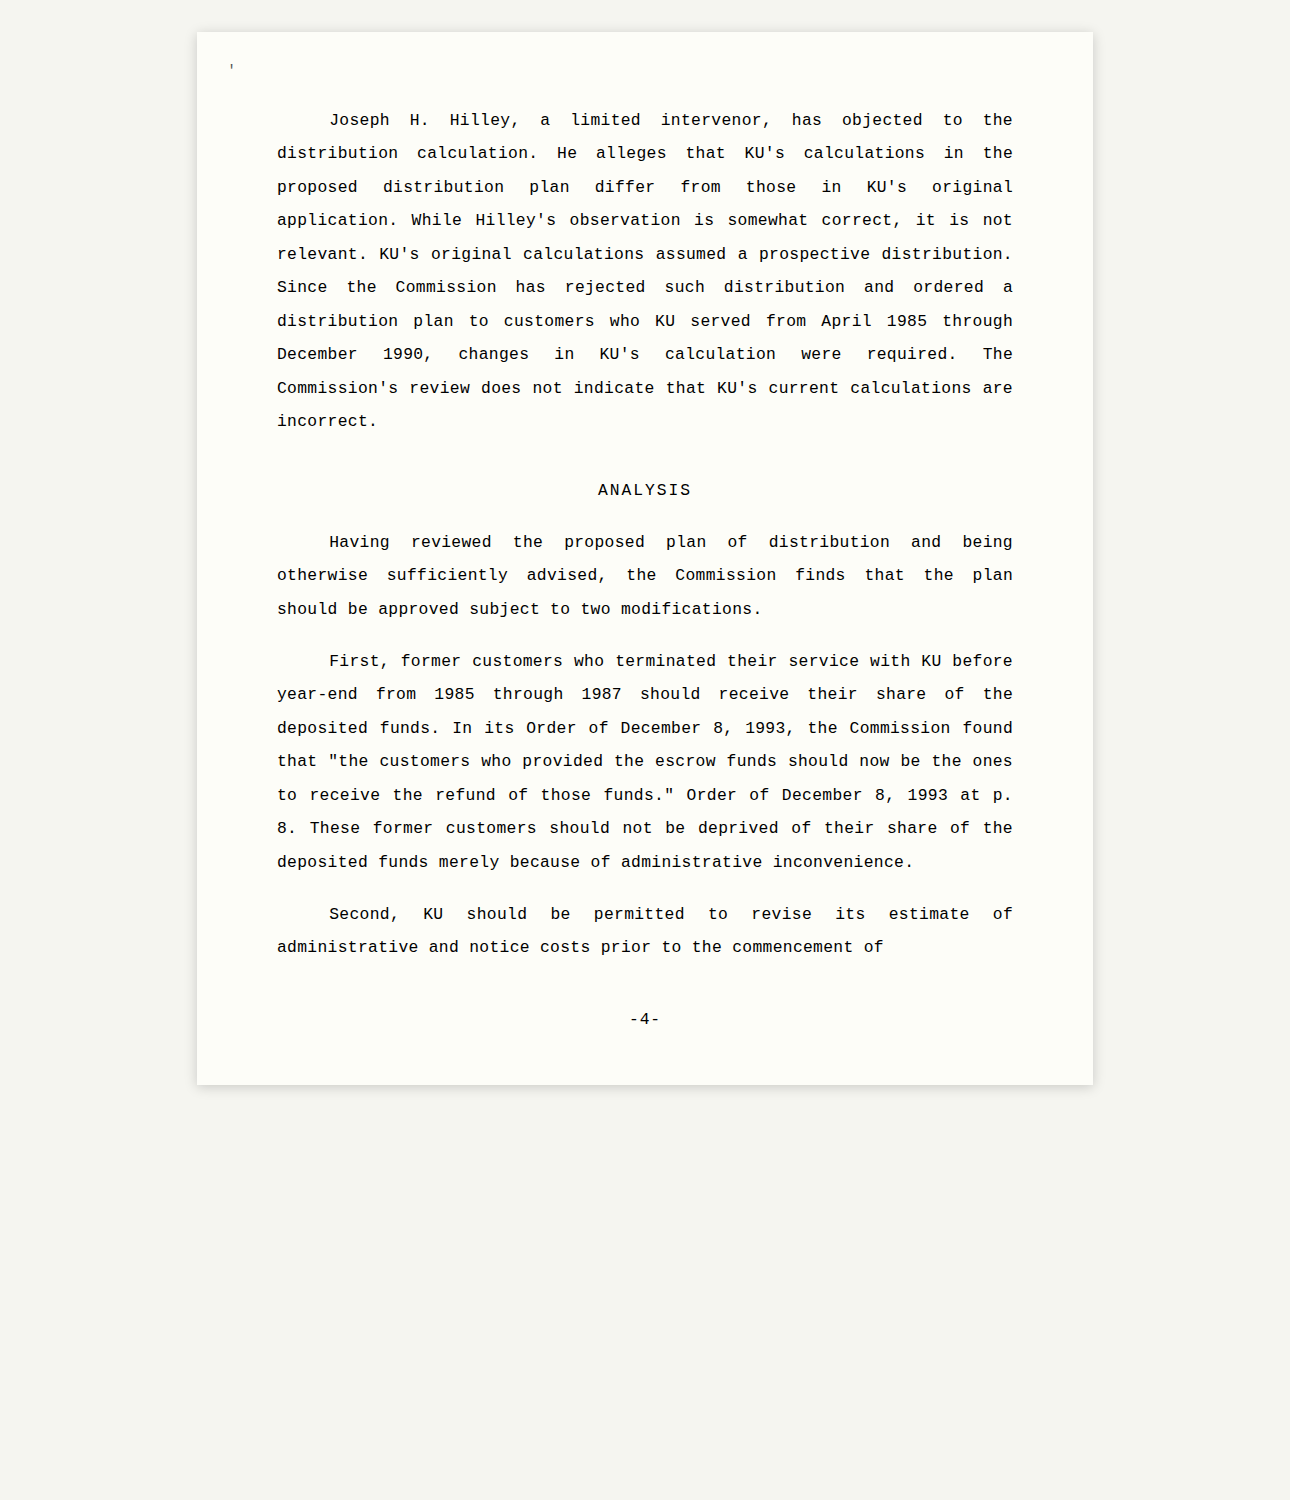'
Joseph H. Hilley, a limited intervenor, has objected to the distribution calculation. He alleges that KU's calculations in the proposed distribution plan differ from those in KU's original application. While Hilley's observation is somewhat correct, it is not relevant. KU's original calculations assumed a prospective distribution. Since the Commission has rejected such distribution and ordered a distribution plan to customers who KU served from April 1985 through December 1990, changes in KU's calculation were required. The Commission's review does not indicate that KU's current calculations are incorrect.
Analysis
Having reviewed the proposed plan of distribution and being otherwise sufficiently advised, the Commission finds that the plan should be approved subject to two modifications.
First, former customers who terminated their service with KU before year-end from 1985 through 1987 should receive their share of the deposited funds. In its Order of December 8, 1993, the Commission found that "the customers who provided the escrow funds should now be the ones to receive the refund of those funds." Order of December 8, 1993 at p. 8. These former customers should not be deprived of their share of the deposited funds merely because of administrative inconvenience.
Second, KU should be permitted to revise its estimate of administrative and notice costs prior to the commencement of
-4-